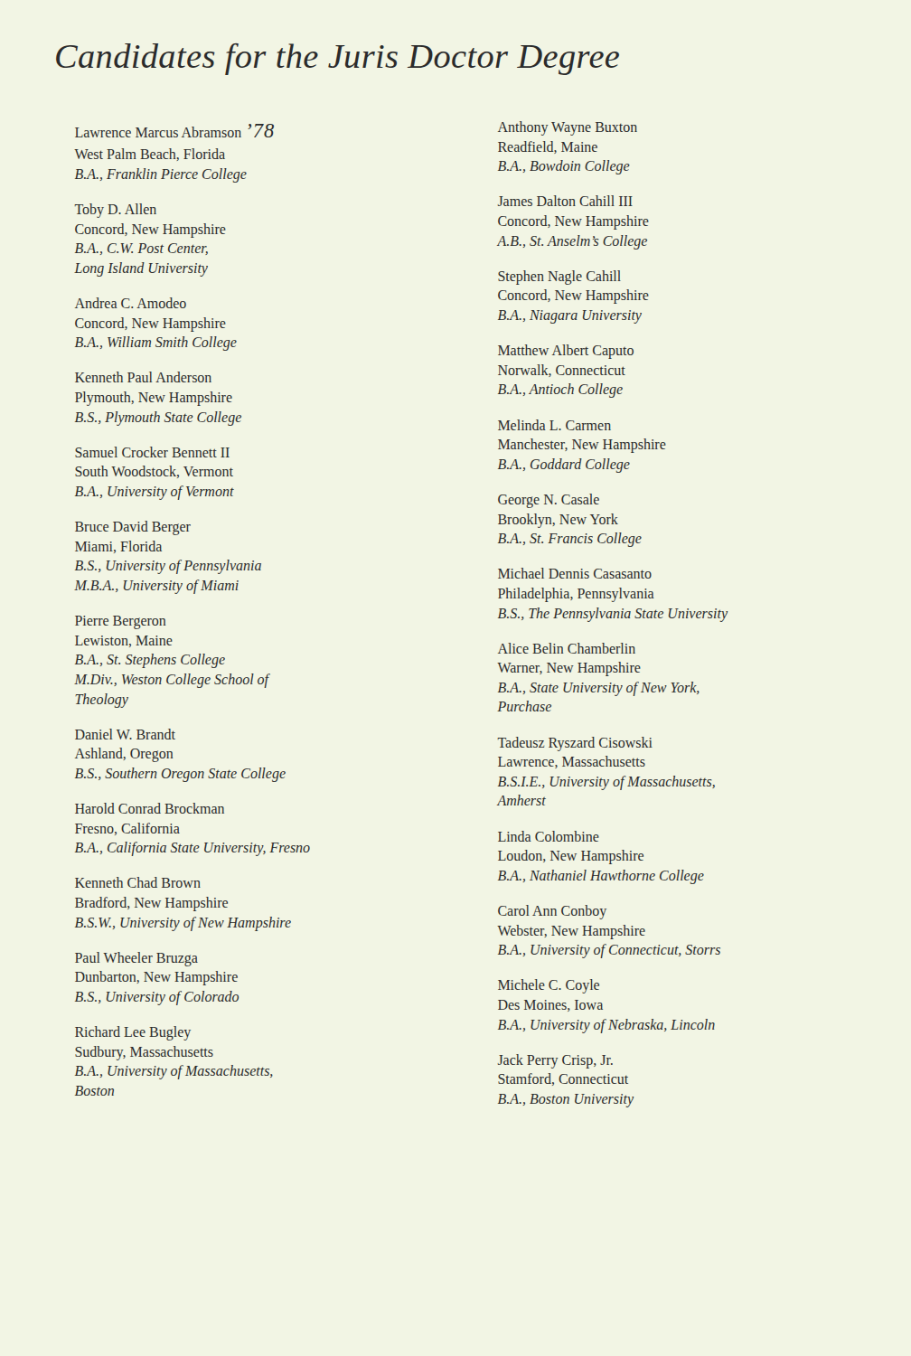Candidates for the Juris Doctor Degree
Lawrence Marcus Abramson ’78 West Palm Beach, Florida B.A., Franklin Pierce College
Toby D. Allen Concord, New Hampshire B.A., C.W. Post Center, Long Island University
Andrea C. Amodeo Concord, New Hampshire B.A., William Smith College
Kenneth Paul Anderson Plymouth, New Hampshire B.S., Plymouth State College
Samuel Crocker Bennett II South Woodstock, Vermont B.A., University of Vermont
Bruce David Berger Miami, Florida B.S., University of Pennsylvania M.B.A., University of Miami
Pierre Bergeron Lewiston, Maine B.A., St. Stephens College M.Div., Weston College School of Theology
Daniel W. Brandt Ashland, Oregon B.S., Southern Oregon State College
Harold Conrad Brockman Fresno, California B.A., California State University, Fresno
Kenneth Chad Brown Bradford, New Hampshire B.S.W., University of New Hampshire
Paul Wheeler Bruzga Dunbarton, New Hampshire B.S., University of Colorado
Richard Lee Bugley Sudbury, Massachusetts B.A., University of Massachusetts, Boston
Anthony Wayne Buxton Readfield, Maine B.A., Bowdoin College
James Dalton Cahill III Concord, New Hampshire A.B., St. Anselm’s College
Stephen Nagle Cahill Concord, New Hampshire B.A., Niagara University
Matthew Albert Caputo Norwalk, Connecticut B.A., Antioch College
Melinda L. Carmen Manchester, New Hampshire B.A., Goddard College
George N. Casale Brooklyn, New York B.A., St. Francis College
Michael Dennis Casasanto Philadelphia, Pennsylvania B.S., The Pennsylvania State University
Alice Belin Chamberlin Warner, New Hampshire B.A., State University of New York, Purchase
Tadeusz Ryszard Cisowski Lawrence, Massachusetts B.S.I.E., University of Massachusetts, Amherst
Linda Colombine Loudon, New Hampshire B.A., Nathaniel Hawthorne College
Carol Ann Conboy Webster, New Hampshire B.A., University of Connecticut, Storrs
Michele C. Coyle Des Moines, Iowa B.A., University of Nebraska, Lincoln
Jack Perry Crisp, Jr. Stamford, Connecticut B.A., Boston University